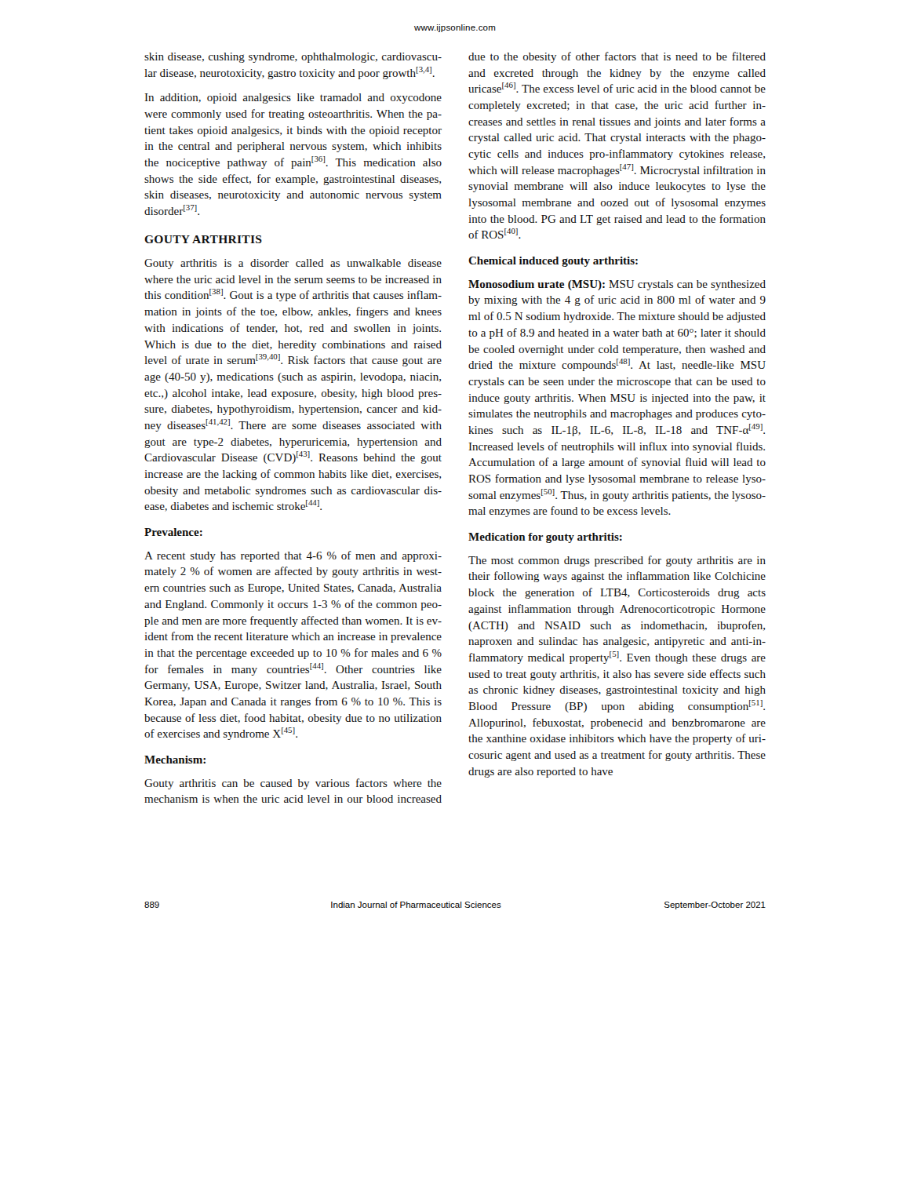www.ijpsonline.com
skin disease, cushing syndrome, ophthalmologic, cardiovascular disease, neurotoxicity, gastro toxicity and poor growth[3,4].
In addition, opioid analgesics like tramadol and oxycodone were commonly used for treating osteoarthritis. When the patient takes opioid analgesics, it binds with the opioid receptor in the central and peripheral nervous system, which inhibits the nociceptive pathway of pain[36]. This medication also shows the side effect, for example, gastrointestinal diseases, skin diseases, neurotoxicity and autonomic nervous system disorder[37].
GOUTY ARTHRITIS
Gouty arthritis is a disorder called as unwalkable disease where the uric acid level in the serum seems to be increased in this condition[38]. Gout is a type of arthritis that causes inflammation in joints of the toe, elbow, ankles, fingers and knees with indications of tender, hot, red and swollen in joints. Which is due to the diet, heredity combinations and raised level of urate in serum[39,40]. Risk factors that cause gout are age (40-50 y), medications (such as aspirin, levodopa, niacin, etc.,) alcohol intake, lead exposure, obesity, high blood pressure, diabetes, hypothyroidism, hypertension, cancer and kidney diseases[41,42]. There are some diseases associated with gout are type-2 diabetes, hyperuricemia, hypertension and Cardiovascular Disease (CVD)[43]. Reasons behind the gout increase are the lacking of common habits like diet, exercises, obesity and metabolic syndromes such as cardiovascular disease, diabetes and ischemic stroke[44].
Prevalence:
A recent study has reported that 4-6 % of men and approximately 2 % of women are affected by gouty arthritis in western countries such as Europe, United States, Canada, Australia and England. Commonly it occurs 1-3 % of the common people and men are more frequently affected than women. It is evident from the recent literature which an increase in prevalence in that the percentage exceeded up to 10 % for males and 6 % for females in many countries[44]. Other countries like Germany, USA, Europe, Switzer land, Australia, Israel, South Korea, Japan and Canada it ranges from 6 % to 10 %. This is because of less diet, food habitat, obesity due to no utilization of exercises and syndrome X[45].
Mechanism:
Gouty arthritis can be caused by various factors where the mechanism is when the uric acid level in our blood increased due to the obesity of other factors that is need to be filtered and excreted through the kidney by the enzyme called uricase[46]. The excess level of uric acid in the blood cannot be completely excreted; in that case, the uric acid further increases and settles in renal tissues and joints and later forms a crystal called uric acid. That crystal interacts with the phagocytic cells and induces pro-inflammatory cytokines release, which will release macrophages[47]. Microcrystal infiltration in synovial membrane will also induce leukocytes to lyse the lysosomal membrane and oozed out of lysosomal enzymes into the blood. PG and LT get raised and lead to the formation of ROS[40].
Chemical induced gouty arthritis:
Monosodium urate (MSU): MSU crystals can be synthesized by mixing with the 4 g of uric acid in 800 ml of water and 9 ml of 0.5 N sodium hydroxide. The mixture should be adjusted to a pH of 8.9 and heated in a water bath at 60°; later it should be cooled overnight under cold temperature, then washed and dried the mixture compounds[48]. At last, needle-like MSU crystals can be seen under the microscope that can be used to induce gouty arthritis. When MSU is injected into the paw, it simulates the neutrophils and macrophages and produces cytokines such as IL-1β, IL-6, IL-8, IL-18 and TNF-α[49]. Increased levels of neutrophils will influx into synovial fluids. Accumulation of a large amount of synovial fluid will lead to ROS formation and lyse lysosomal membrane to release lysosomal enzymes[50]. Thus, in gouty arthritis patients, the lysosomal enzymes are found to be excess levels.
Medication for gouty arthritis:
The most common drugs prescribed for gouty arthritis are in their following ways against the inflammation like Colchicine block the generation of LTB4, Corticosteroids drug acts against inflammation through Adrenocorticotropic Hormone (ACTH) and NSAID such as indomethacin, ibuprofen, naproxen and sulindac has analgesic, antipyretic and anti-inflammatory medical property[5]. Even though these drugs are used to treat gouty arthritis, it also has severe side effects such as chronic kidney diseases, gastrointestinal toxicity and high Blood Pressure (BP) upon abiding consumption[51]. Allopurinol, febuxostat, probenecid and benzbromarone are the xanthine oxidase inhibitors which have the property of uricosuric agent and used as a treatment for gouty arthritis. These drugs are also reported to have
889
Indian Journal of Pharmaceutical Sciences
September-October 2021